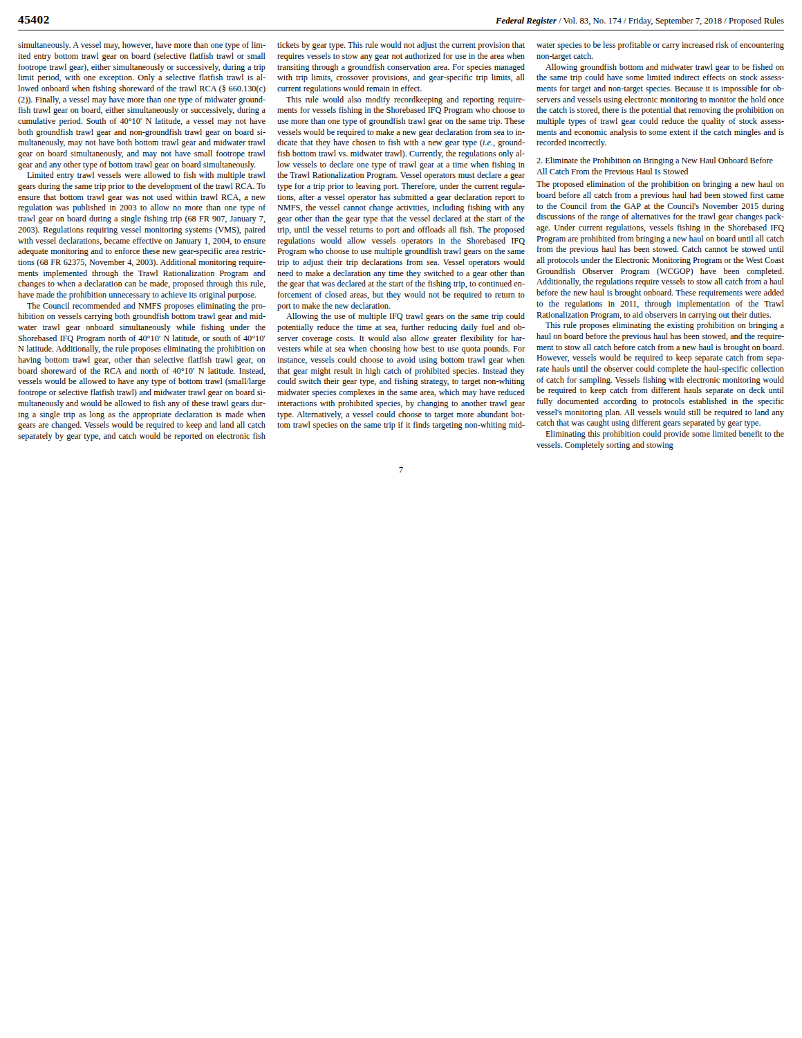45402
Federal Register / Vol. 83, No. 174 / Friday, September 7, 2018 / Proposed Rules
simultaneously. A vessel may, however, have more than one type of limited entry bottom trawl gear on board (selective flatfish trawl or small footrope trawl gear), either simultaneously or successively, during a trip limit period, with one exception. Only a selective flatfish trawl is allowed onboard when fishing shoreward of the trawl RCA (§ 660.130(c)(2)). Finally, a vessel may have more than one type of midwater groundfish trawl gear on board, either simultaneously or successively, during a cumulative period. South of 40°10′ N latitude, a vessel may not have both groundfish trawl gear and non-groundfish trawl gear on board simultaneously, may not have both bottom trawl gear and midwater trawl gear on board simultaneously, and may not have small footrope trawl gear and any other type of bottom trawl gear on board simultaneously.
Limited entry trawl vessels were allowed to fish with multiple trawl gears during the same trip prior to the development of the trawl RCA. To ensure that bottom trawl gear was not used within trawl RCA, a new regulation was published in 2003 to allow no more than one type of trawl gear on board during a single fishing trip (68 FR 907, January 7, 2003). Regulations requiring vessel monitoring systems (VMS), paired with vessel declarations, became effective on January 1, 2004, to ensure adequate monitoring and to enforce these new gear-specific area restrictions (68 FR 62375, November 4, 2003). Additional monitoring requirements implemented through the Trawl Rationalization Program and changes to when a declaration can be made, proposed through this rule, have made the prohibition unnecessary to achieve its original purpose.
The Council recommended and NMFS proposes eliminating the prohibition on vessels carrying both groundfish bottom trawl gear and midwater trawl gear onboard simultaneously while fishing under the Shorebased IFQ Program north of 40°10′ N latitude, or south of 40°10′ N latitude. Additionally, the rule proposes eliminating the prohibition on having bottom trawl gear, other than selective flatfish trawl gear, on board shoreward of the RCA and north of 40°10′ N latitude. Instead, vessels would be allowed to have any type of bottom trawl (small/large footrope or selective flatfish trawl) and midwater trawl gear on board simultaneously and would be allowed to fish any of these trawl gears during a single trip as long as the appropriate declaration is made when gears are changed. Vessels would be required to keep and land all catch separately by gear type, and catch would be reported on electronic fish tickets by gear type. This rule would not adjust the current provision that requires vessels to stow any gear not authorized for use in the area when transiting through a groundfish conservation area. For species managed with trip limits, crossover provisions, and gear-specific trip limits, all current regulations would remain in effect.
This rule would also modify recordkeeping and reporting requirements for vessels fishing in the Shorebased IFQ Program who choose to use more than one type of groundfish trawl gear on the same trip. These vessels would be required to make a new gear declaration from sea to indicate that they have chosen to fish with a new gear type (i.e., groundfish bottom trawl vs. midwater trawl). Currently, the regulations only allow vessels to declare one type of trawl gear at a time when fishing in the Trawl Rationalization Program. Vessel operators must declare a gear type for a trip prior to leaving port. Therefore, under the current regulations, after a vessel operator has submitted a gear declaration report to NMFS, the vessel cannot change activities, including fishing with any gear other than the gear type that the vessel declared at the start of the trip, until the vessel returns to port and offloads all fish. The proposed regulations would allow vessels operators in the Shorebased IFQ Program who choose to use multiple groundfish trawl gears on the same trip to adjust their trip declarations from sea. Vessel operators would need to make a declaration any time they switched to a gear other than the gear that was declared at the start of the fishing trip, to continued enforcement of closed areas, but they would not be required to return to port to make the new declaration.
Allowing the use of multiple IFQ trawl gears on the same trip could potentially reduce the time at sea, further reducing daily fuel and observer coverage costs. It would also allow greater flexibility for harvesters while at sea when choosing how best to use quota pounds. For instance, vessels could choose to avoid using bottom trawl gear when that gear might result in high catch of prohibited species. Instead they could switch their gear type, and fishing strategy, to target non-whiting midwater species complexes in the same area, which may have reduced interactions with prohibited species, by changing to another trawl gear type. Alternatively, a vessel could choose to target more abundant bottom trawl species on the same trip if it finds targeting non-whiting midwater species to be less profitable or carry increased risk of encountering non-target catch.
Allowing groundfish bottom and midwater trawl gear to be fished on the same trip could have some limited indirect effects on stock assessments for target and non-target species. Because it is impossible for observers and vessels using electronic monitoring to monitor the hold once the catch is stored, there is the potential that removing the prohibition on multiple types of trawl gear could reduce the quality of stock assessments and economic analysis to some extent if the catch mingles and is recorded incorrectly.
2. Eliminate the Prohibition on Bringing a New Haul Onboard Before All Catch From the Previous Haul Is Stowed
The proposed elimination of the prohibition on bringing a new haul on board before all catch from a previous haul had been stowed first came to the Council from the GAP at the Council's November 2015 during discussions of the range of alternatives for the trawl gear changes package. Under current regulations, vessels fishing in the Shorebased IFQ Program are prohibited from bringing a new haul on board until all catch from the previous haul has been stowed. Catch cannot be stowed until all protocols under the Electronic Monitoring Program or the West Coast Groundfish Observer Program (WCGOP) have been completed. Additionally, the regulations require vessels to stow all catch from a haul before the new haul is brought onboard. These requirements were added to the regulations in 2011, through implementation of the Trawl Rationalization Program, to aid observers in carrying out their duties.
This rule proposes eliminating the existing prohibition on bringing a haul on board before the previous haul has been stowed, and the requirement to stow all catch before catch from a new haul is brought on board. However, vessels would be required to keep separate catch from separate hauls until the observer could complete the haul-specific collection of catch for sampling. Vessels fishing with electronic monitoring would be required to keep catch from different hauls separate on deck until fully documented according to protocols established in the specific vessel's monitoring plan. All vessels would still be required to land any catch that was caught using different gears separated by gear type.
Eliminating this prohibition could provide some limited benefit to the vessels. Completely sorting and stowing
7